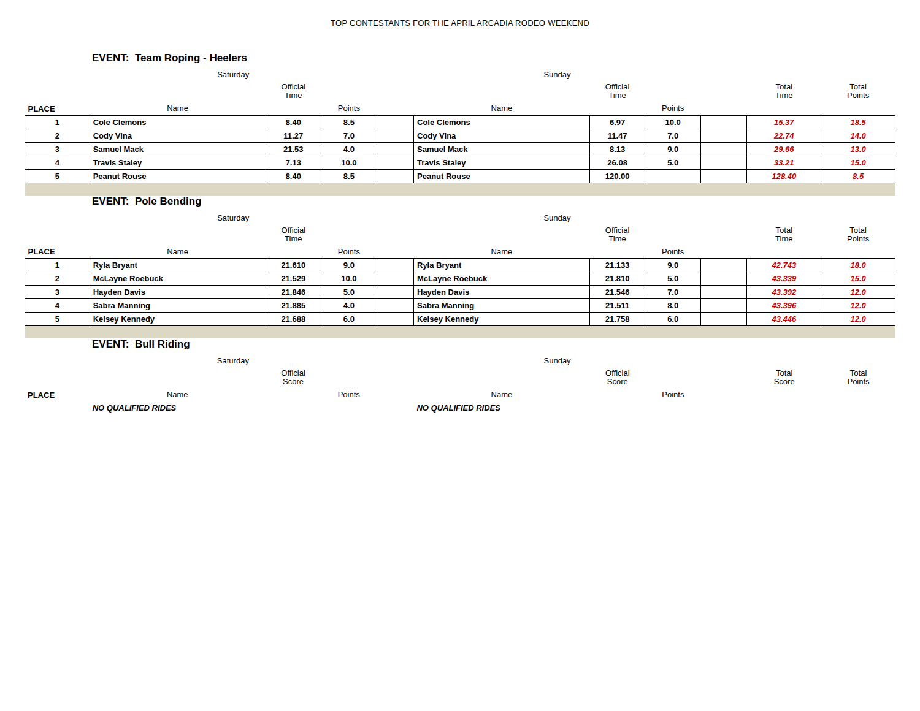TOP CONTESTANTS FOR THE APRIL ARCADIA RODEO WEEKEND
EVENT: Team Roping - Heelers
| | Saturday | | Sunday | | | |
| | | Official Time | | | | Official Time | | | Total Time | Total Points |
| PLACE | Name | | Points | | Name | | Points | | | |
| 1 | Cole Clemons | 8.40 | 8.5 | | Cole Clemons | 6.97 | 10.0 | | 15.37 | 18.5 |
| 2 | Cody Vina | 11.27 | 7.0 | | Cody Vina | 11.47 | 7.0 | | 22.74 | 14.0 |
| 3 | Samuel Mack | 21.53 | 4.0 | | Samuel Mack | 8.13 | 9.0 | | 29.66 | 13.0 |
| 4 | Travis Staley | 7.13 | 10.0 | | Travis Staley | 26.08 | 5.0 | | 33.21 | 15.0 |
| 5 | Peanut Rouse | 8.40 | 8.5 | | Peanut Rouse | 120.00 | | | 128.40 | 8.5 |
EVENT: Pole Bending
| | Saturday | | Sunday | | | |
| | | Official Time | | | | Official Time | | | Total Time | Total Points |
| PLACE | Name | | Points | | Name | | Points | | | |
| 1 | Ryla Bryant | 21.610 | 9.0 | | Ryla Bryant | 21.133 | 9.0 | | 42.743 | 18.0 |
| 2 | McLayne Roebuck | 21.529 | 10.0 | | McLayne Roebuck | 21.810 | 5.0 | | 43.339 | 15.0 |
| 3 | Hayden Davis | 21.846 | 5.0 | | Hayden Davis | 21.546 | 7.0 | | 43.392 | 12.0 |
| 4 | Sabra Manning | 21.885 | 4.0 | | Sabra Manning | 21.511 | 8.0 | | 43.396 | 12.0 |
| 5 | Kelsey Kennedy | 21.688 | 6.0 | | Kelsey Kennedy | 21.758 | 6.0 | | 43.446 | 12.0 |
EVENT: Bull Riding
| | Saturday | | Sunday | | | |
| | | Official Score | | | | Official Score | | | Total Score | Total Points |
| PLACE | Name | | Points | | Name | | Points | | | |
| | NO QUALIFIED RIDES | | NO QUALIFIED RIDES | | | |